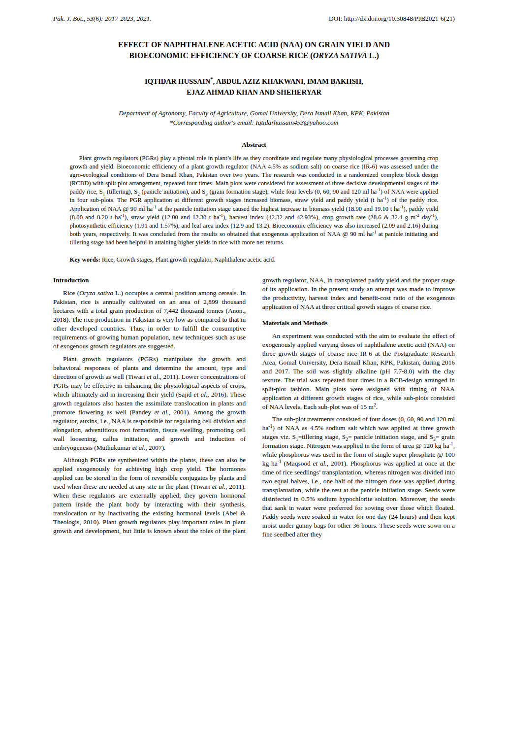Pak. J. Bot., 53(6): 2017-2023, 2021. DOI: http://dx.doi.org/10.30848/PJB2021-6(21)
Effect of Naphthalene Acetic Acid (NAA) on Grain Yield and
Bioeconomic Efficiency of Coarse Rice (Oryza Sativa L.)
Iqtidar Hussain*, Abdul Aziz Khakwani, Imam Bakhsh,
Ejaz Ahmad Khan and Sheheryar
Department of Agronomy, Faculty of Agriculture, Gomal University, Dera Ismail Khan, KPK, Pakistan
*Corresponding author's email: Iqtidarhussain453@yahoo.com
Abstract
Plant growth regulators (PGRs) play a pivotal role in plant’s life as they coordinate and regulate many physiological processes governing crop growth and yield. Bioeconomic efficiency of a plant growth regulator (NAA 4.5% as sodium salt) on coarse rice (IR-6) was assessed under the agro-ecological conditions of Dera Ismail Khan, Pakistan over two years. The research was conducted in a randomized complete block design (RCBD) with split plot arrangement, repeated four times. Main plots were considered for assessment of three decisive developmental stages of the paddy rice, S1 (tillering), S2 (panicle initiation), and S3 (grain formation stage), while four levels (0, 60, 90 and 120 ml ha-1) of NAA were applied in four sub-plots. The PGR application at different growth stages increased biomass, straw yield and paddy yield (t ha-1) of the paddy rice. Application of NAA @ 90 ml ha-1 at the panicle initiation stage caused the highest increase in biomass yield (18.90 and 19.10 t ha-1), paddy yield (8.00 and 8.20 t ha-1), straw yield (12.00 and 12.30 t ha-1), harvest index (42.32 and 42.93%), crop growth rate (28.6 & 32.4 g m-2 day-1), photosynthetic efficiency (1.91 and 1.57%), and leaf area index (12.9 and 13.2). Bioeconomic efficiency was also increased (2.09 and 2.16) during both years, respectively. It was concluded from the results so obtained that exogenous application of NAA @ 90 ml ha-1 at panicle initiating and tillering stage had been helpful in attaining higher yields in rice with more net returns.
Key words: Rice, Growth stages, Plant growth regulator, Naphthalene acetic acid.
Introduction
Rice (Oryza sativa L.) occupies a central position among cereals. In Pakistan, rice is annually cultivated on an area of 2,899 thousand hectares with a total grain production of 7,442 thousand tonnes (Anon., 2018). The rice production in Pakistan is very low as compared to that in other developed countries. Thus, in order to fulfill the consumptive requirements of growing human population, new techniques such as use of exogenous growth regulators are suggested.
Plant growth regulators (PGRs) manipulate the growth and behavioral responses of plants and determine the amount, type and direction of growth as well (Tiwari et al., 2011). Lower concentrations of PGRs may be effective in enhancing the physiological aspects of crops, which ultimately aid in increasing their yield (Sajid et al., 2016). These growth regulators also hasten the assimilate translocation in plants and promote flowering as well (Pandey et al., 2001). Among the growth regulator, auxins, i.e., NAA is responsible for regulating cell division and elongation, adventitious root formation, tissue swelling, promoting cell wall loosening, callus initiation, and growth and induction of embryogenesis (Muthukumar et al., 2007).
Although PGRs are synthesized within the plants, these can also be applied exogenously for achieving high crop yield. The hormones applied can be stored in the form of reversible conjugates by plants and used when these are needed at any site in the plant (Tiwari et al., 2011). When these regulators are externally applied, they govern hormonal pattern inside the plant body by interacting with their synthesis, translocation or by inactivating the existing hormonal levels (Abel & Theologis, 2010). Plant growth regulators play important roles in plant growth and development, but little is known about the roles of the plant growth regulator, NAA, in transplanted paddy yield and the proper stage of its application. In the present study an attempt was made to improve the productivity, harvest index and benefit-cost ratio of the exogenous application of NAA at three critical growth stages of coarse rice.
Materials and Methods
An experiment was conducted with the aim to evaluate the effect of exogenously applied varying doses of naphthalene acetic acid (NAA) on three growth stages of coarse rice IR-6 at the Postgraduate Research Area, Gomal University, Dera Ismail Khan, KPK, Pakistan, during 2016 and 2017. The soil was slightly alkaline (pH 7.7-8.0) with the clay texture. The trial was repeated four times in a RCB-design arranged in split-plot fashion. Main plots were assigned with timing of NAA application at different growth stages of rice, while sub-plots consisted of NAA levels. Each sub-plot was of 15 m2.
The sub-plot treatments consisted of four doses (0, 60, 90 and 120 ml ha-1) of NAA as 4.5% sodium salt which was applied at three growth stages viz. S1=tillering stage, S2= panicle initiation stage, and S3= grain formation stage. Nitrogen was applied in the form of urea @ 120 kg ha-1, while phosphorus was used in the form of single super phosphate @ 100 kg ha-1 (Maqsood et al., 2001). Phosphorus was applied at once at the time of rice seedlings’ transplantation, whereas nitrogen was divided into two equal halves, i.e., one half of the nitrogen dose was applied during transplantation, while the rest at the panicle initiation stage. Seeds were disinfected in 0.5% sodium hypochlorite solution. Moreover, the seeds that sank in water were preferred for sowing over those which floated. Paddy seeds were soaked in water for one day (24 hours) and then kept moist under gunny bags for other 36 hours. These seeds were sown on a fine seedbed after they